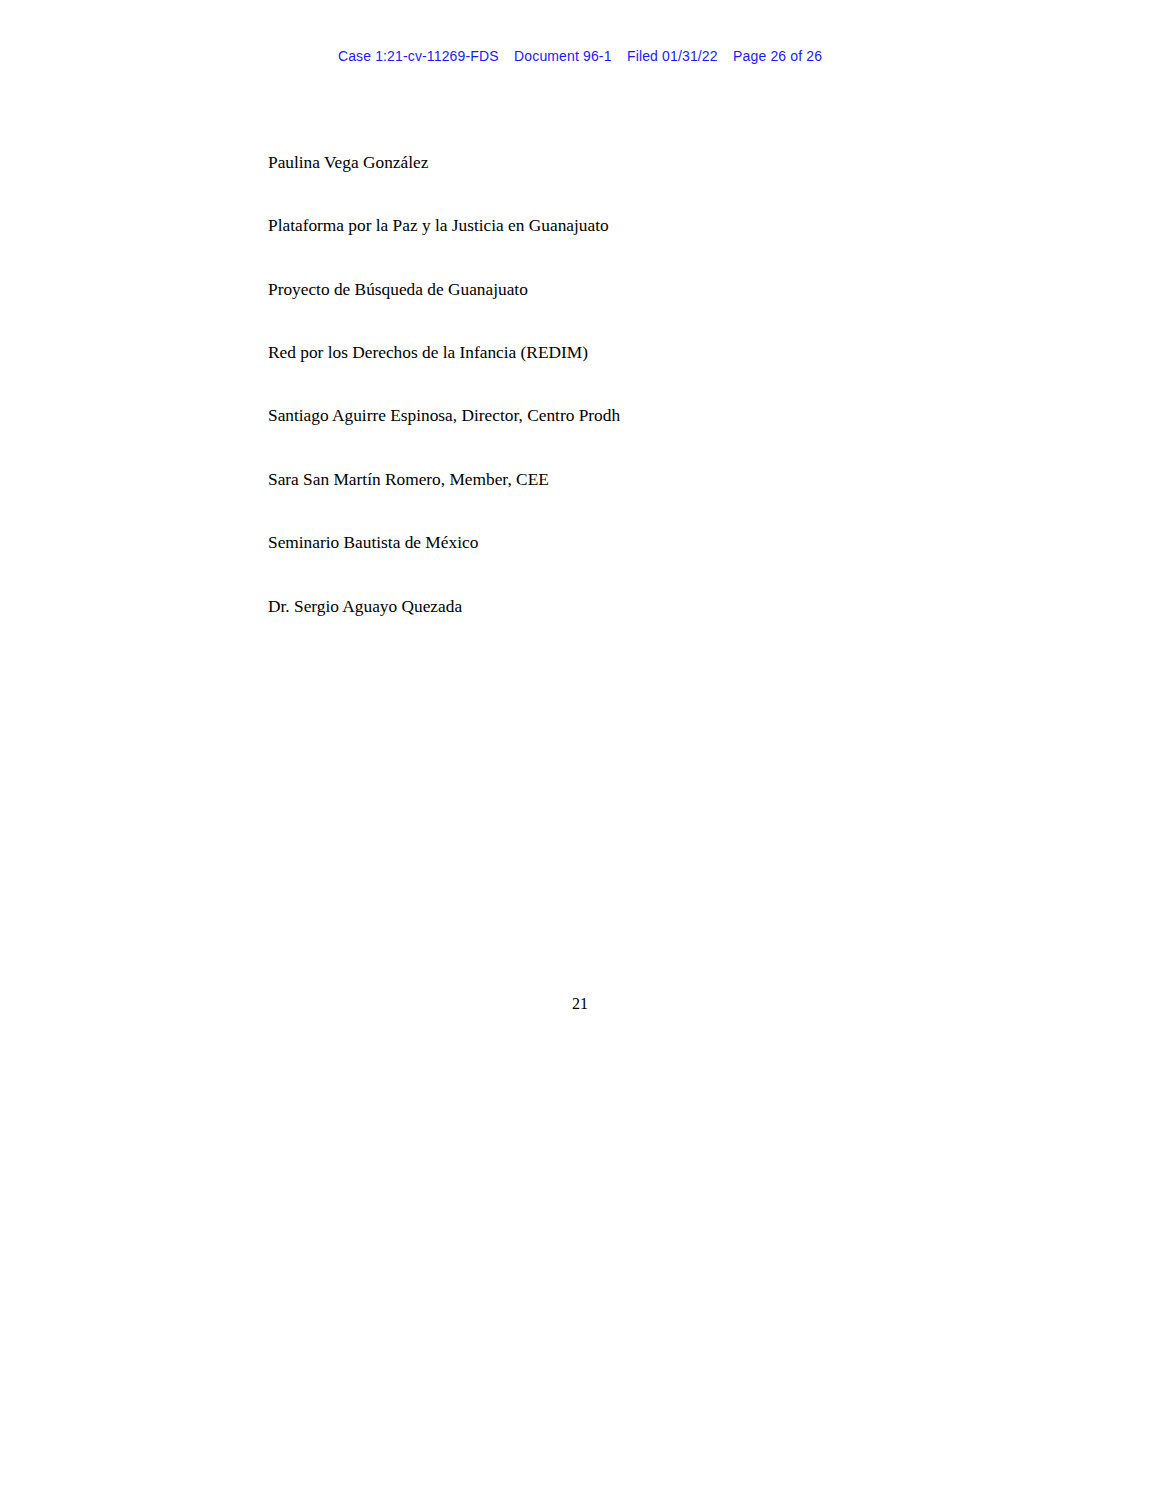Case 1:21-cv-11269-FDS Document 96-1 Filed 01/31/22 Page 26 of 26
Paulina Vega González
Plataforma por la Paz y la Justicia en Guanajuato
Proyecto de Búsqueda de Guanajuato
Red por los Derechos de la Infancia (REDIM)
Santiago Aguirre Espinosa, Director, Centro Prodh
Sara San Martín Romero, Member, CEE
Seminario Bautista de México
Dr. Sergio Aguayo Quezada
21